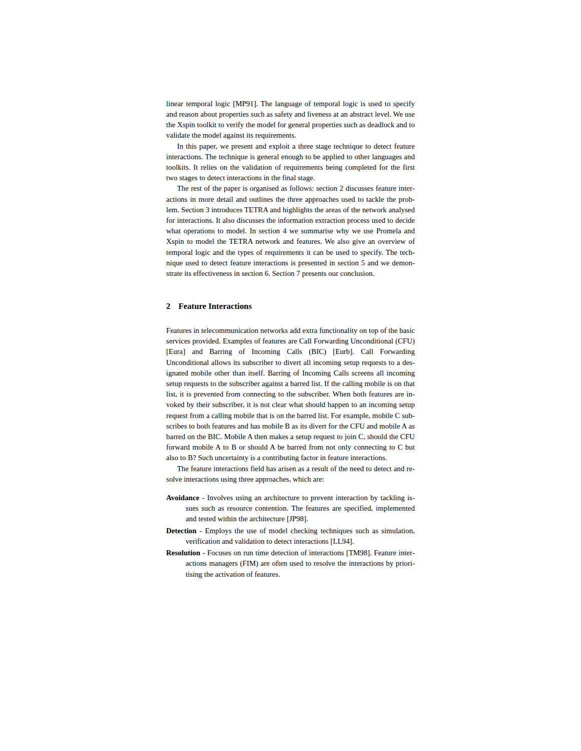linear temporal logic [MP91]. The language of temporal logic is used to specify and reason about properties such as safety and liveness at an abstract level. We use the Xspin toolkit to verify the model for general properties such as deadlock and to validate the model against its requirements.
In this paper, we present and exploit a three stage technique to detect feature interactions. The technique is general enough to be applied to other languages and toolkits. It relies on the validation of requirements being completed for the first two stages to detect interactions in the final stage.
The rest of the paper is organised as follows: section 2 discusses feature interactions in more detail and outlines the three approaches used to tackle the problem. Section 3 introduces TETRA and highlights the areas of the network analysed for interactions. It also discusses the information extraction process used to decide what operations to model. In section 4 we summarise why we use Promela and Xspin to model the TETRA network and features. We also give an overview of temporal logic and the types of requirements it can be used to specify. The technique used to detect feature interactions is presented in section 5 and we demonstrate its effectiveness in section 6. Section 7 presents our conclusion.
2 Feature Interactions
Features in telecommunication networks add extra functionality on top of the basic services provided. Examples of features are Call Forwarding Unconditional (CFU) [Eura] and Barring of Incoming Calls (BIC) [Eurb]. Call Forwarding Unconditional allows its subscriber to divert all incoming setup requests to a designated mobile other than itself. Barring of Incoming Calls screens all incoming setup requests to the subscriber against a barred list. If the calling mobile is on that list, it is prevented from connecting to the subscriber. When both features are invoked by their subscriber, it is not clear what should happen to an incoming setup request from a calling mobile that is on the barred list. For example, mobile C subscribes to both features and has mobile B as its divert for the CFU and mobile A as barred on the BIC. Mobile A then makes a setup request to join C, should the CFU forward mobile A to B or should A be barred from not only connecting to C but also to B? Such uncertainty is a contributing factor in feature interactions.
The feature interactions field has arisen as a result of the need to detect and resolve interactions using three approaches, which are:
Avoidance - Involves using an architecture to prevent interaction by tackling issues such as resource contention. The features are specified, implemented and tested within the architecture [JP98].
Detection - Employs the use of model checking techniques such as simulation, verification and validation to detect interactions [LL94].
Resolution - Focuses on run time detection of interactions [TM98]. Feature interactions managers (FIM) are often used to resolve the interactions by prioritising the activation of features.